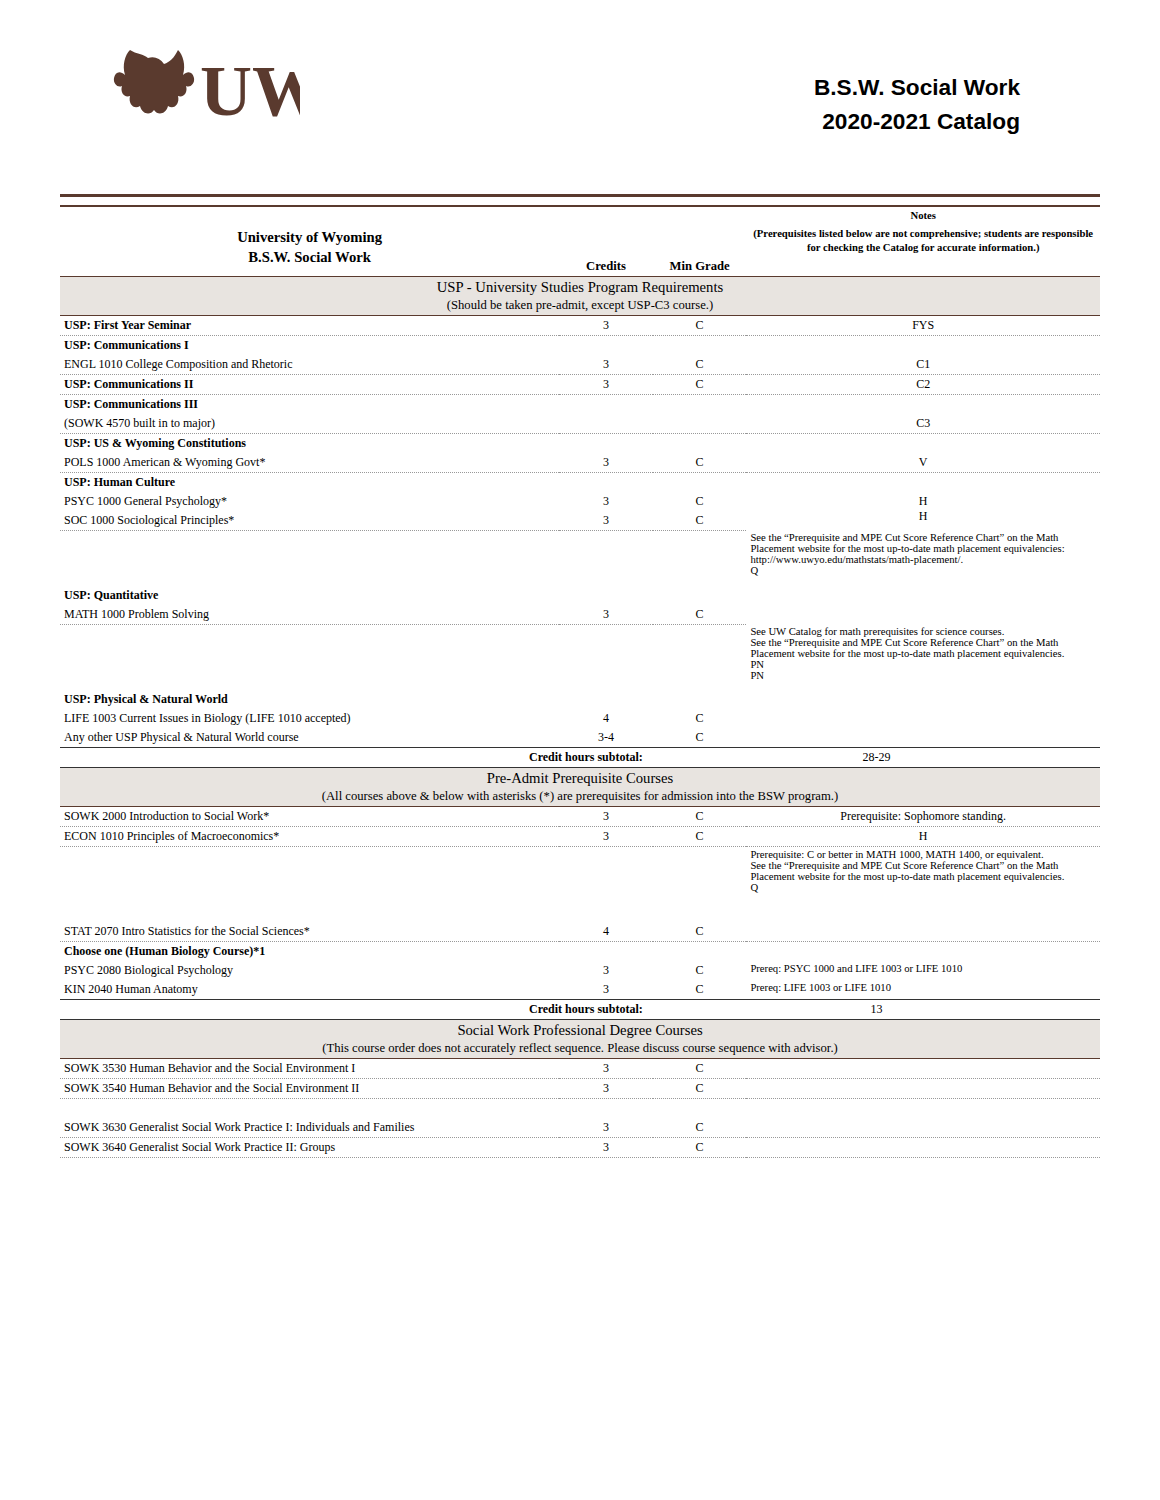UW
B.S.W. Social Work
2020-2021 Catalog
| | | | Notes |
| University of Wyoming B.S.W. Social Work | | | (Prerequisites listed below are not comprehensive; students are responsible for checking the Catalog for accurate information.) |
| Credits | Min Grade | |
| USP - University Studies Program Requirements (Should be taken pre-admit, except USP-C3 course.) |
| USP: First Year Seminar | 3 | C | FYS |
| USP: Communications I | | | |
| ENGL 1010 College Composition and Rhetoric | 3 | C | C1 |
| USP: Communications II | 3 | C | C2 |
| USP: Communications III | | | |
| (SOWK 4570 built in to major) | | | C3 |
| USP: US & Wyoming Constitutions | | | |
| POLS 1000 American & Wyoming Govt* | 3 | C | V |
| USP: Human Culture | | | |
| PSYC 1000 General Psychology* | 3 | C | H H |
| SOC 1000 Sociological Principles* | 3 | C |
| USP: Quantitative | | | See the “Prerequisite and MPE Cut Score Reference Chart” on the Math Placement website for the most up-to-date math placement equivalencies: http://www.uwyo.edu/mathstats/math-placement/. Q |
| MATH 1000 Problem Solving | 3 | C |
| USP: Physical & Natural World | | | See UW Catalog for math prerequisites for science courses. See the “Prerequisite and MPE Cut Score Reference Chart” on the Math Placement website for the most up-to-date math placement equivalencies. PN PN |
| LIFE 1003 Current Issues in Biology (LIFE 1010 accepted) | 4 | C |
| Any other USP Physical & Natural World course | 3-4 | C |
| Credit hours subtotal: | 28-29 |
| Pre-Admit Prerequisite Courses (All courses above & below with asterisks (*) are prerequisites for admission into the BSW program.) |
| SOWK 2000 Introduction to Social Work* | 3 | C | Prerequisite: Sophomore standing. |
| ECON 1010 Principles of Macroeconomics* | 3 | C | H |
| STAT 2070 Intro Statistics for the Social Sciences* | 4 | C | Prerequisite: C or better in MATH 1000, MATH 1400, or equivalent. See the “Prerequisite and MPE Cut Score Reference Chart” on the Math Placement website for the most up-to-date math placement equivalencies. Q |
| Choose one (Human Biology Course)*1 | | | |
| PSYC 2080 Biological Psychology | 3 | C | Prereq: PSYC 1000 and LIFE 1003 or LIFE 1010 |
| KIN 2040 Human Anatomy | 3 | C | Prereq: LIFE 1003 or LIFE 1010 |
| Credit hours subtotal: | 13 |
| Social Work Professional Degree Courses (This course order does not accurately reflect sequence. Please discuss course sequence with advisor.) |
| SOWK 3530 Human Behavior and the Social Environment I | 3 | C | |
| SOWK 3540 Human Behavior and the Social Environment II | 3 | C | |
| SOWK 3630 Generalist Social Work Practice I: Individuals and Families | 3 | C | |
| SOWK 3640 Generalist Social Work Practice II: Groups | 3 | C | |